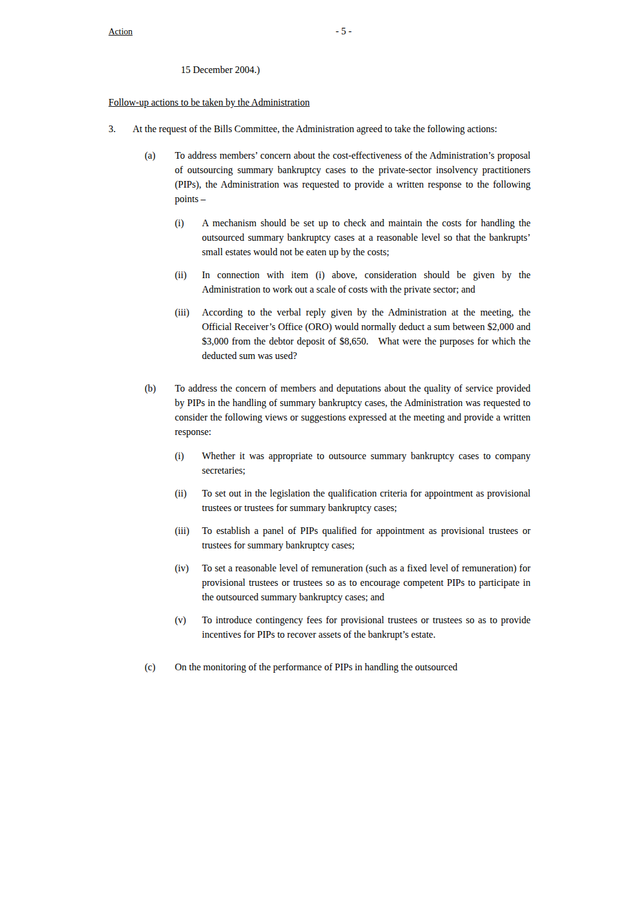Action
- 5 -
15 December 2004.)
Follow-up actions to be taken by the Administration
3.
At the request of the Bills Committee, the Administration agreed to take the following actions:
(a)
To address members’ concern about the cost-effectiveness of the Administration’s proposal of outsourcing summary bankruptcy cases to the private-sector insolvency practitioners (PIPs), the Administration was requested to provide a written response to the following points –
(i)
A mechanism should be set up to check and maintain the costs for handling the outsourced summary bankruptcy cases at a reasonable level so that the bankrupts’ small estates would not be eaten up by the costs;
(ii)
In connection with item (i) above, consideration should be given by the Administration to work out a scale of costs with the private sector; and
(iii)
According to the verbal reply given by the Administration at the meeting, the Official Receiver’s Office (ORO) would normally deduct a sum between $2,000 and $3,000 from the debtor deposit of $8,650. What were the purposes for which the deducted sum was used?
(b)
To address the concern of members and deputations about the quality of service provided by PIPs in the handling of summary bankruptcy cases, the Administration was requested to consider the following views or suggestions expressed at the meeting and provide a written response:
(i)
Whether it was appropriate to outsource summary bankruptcy cases to company secretaries;
(ii)
To set out in the legislation the qualification criteria for appointment as provisional trustees or trustees for summary bankruptcy cases;
(iii)
To establish a panel of PIPs qualified for appointment as provisional trustees or trustees for summary bankruptcy cases;
(iv)
To set a reasonable level of remuneration (such as a fixed level of remuneration) for provisional trustees or trustees so as to encourage competent PIPs to participate in the outsourced summary bankruptcy cases; and
(v)
To introduce contingency fees for provisional trustees or trustees so as to provide incentives for PIPs to recover assets of the bankrupt’s estate.
(c)
On the monitoring of the performance of PIPs in handling the outsourced